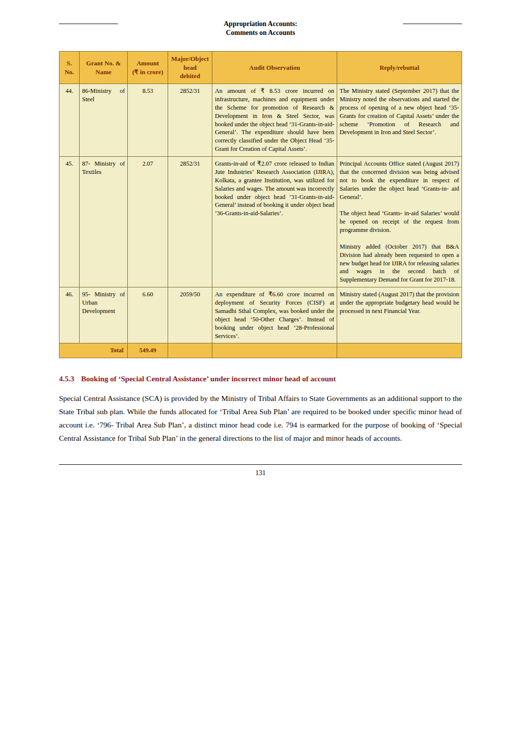Appropriation Accounts:
Comments on Accounts
| S. No. | Grant No. & Name | Amount ( ₹ in crore) | Major/Object head debited | Audit Observation | Reply/rebuttal |
| --- | --- | --- | --- | --- | --- |
| 44. | 86-Ministry of Steel | 8.53 | 2852/31 | An amount of ₹ 8.53 crore incurred on infrastructure, machines and equipment under the Scheme for promotion of Research & Development in Iron & Steel Sector, was booked under the object head ‘31-Grants-in-aid-General’. The expenditure should have been correctly classified under the Object Head ‘35-Grant for Creation of Capital Assets’. | The Ministry stated (September 2017) that the Ministry noted the observations and started the process of opening of a new object head ‘35-Grants for creation of Capital Assets’ under the scheme ‘Promotion of Research and Development in Iron and Steel Sector’. |
| 45. | 87- Ministry of Textiles | 2.07 | 2852/31 | Grants-in-aid of ₹ 2.07 crore released to Indian Jute Industries’ Research Association (IJIRA), Kolkata, a grantee Institution, was utilized for Salaries and wages. The amount was incorrectly booked under object head ’31-Grants-in-aid-General’ instead of booking it under object head ’36-Grants-in-aid-Salaries’. | Principal Accounts Office stated (August 2017) that the concerned division was being advised not to book the expenditure in respect of Salaries under the object head ‘Grants-in- aid General’. The object head ‘Grants- in-aid Salaries’ would be opened on receipt of the request from programme division. Ministry added (October 2017) that B&A Division had already been requested to open a new budget head for IJIRA for releasing salaries and wages in the second batch of Supplementary Demand for Grant for 2017-18. |
| 46. | 95- Ministry of Urban Development | 6.60 | 2059/50 | An expenditure of ₹ 6.60 crore incurred on deployment of Security Forces (CISF) at Samadhi Sthal Complex, was booked under the object head ‘50-Other Charges’. Instead of booking under object head ‘28-Professional Services’. | Ministry stated (August 2017) that the provision under the appropriate budgetary head would be processed in next Financial Year. |
| Total | 549.49 | | | |
4.5.3 Booking of ‘Special Central Assistance’ under incorrect minor head of account
Special Central Assistance (SCA) is provided by the Ministry of Tribal Affairs to State Governments as an additional support to the State Tribal sub plan. While the funds allocated for ‘Tribal Area Sub Plan’ are required to be booked under specific minor head of account i.e. ‘796- Tribal Area Sub Plan’, a distinct minor head code i.e. 794 is earmarked for the purpose of booking of ‘Special Central Assistance for Tribal Sub Plan’ in the general directions to the list of major and minor heads of accounts.
131